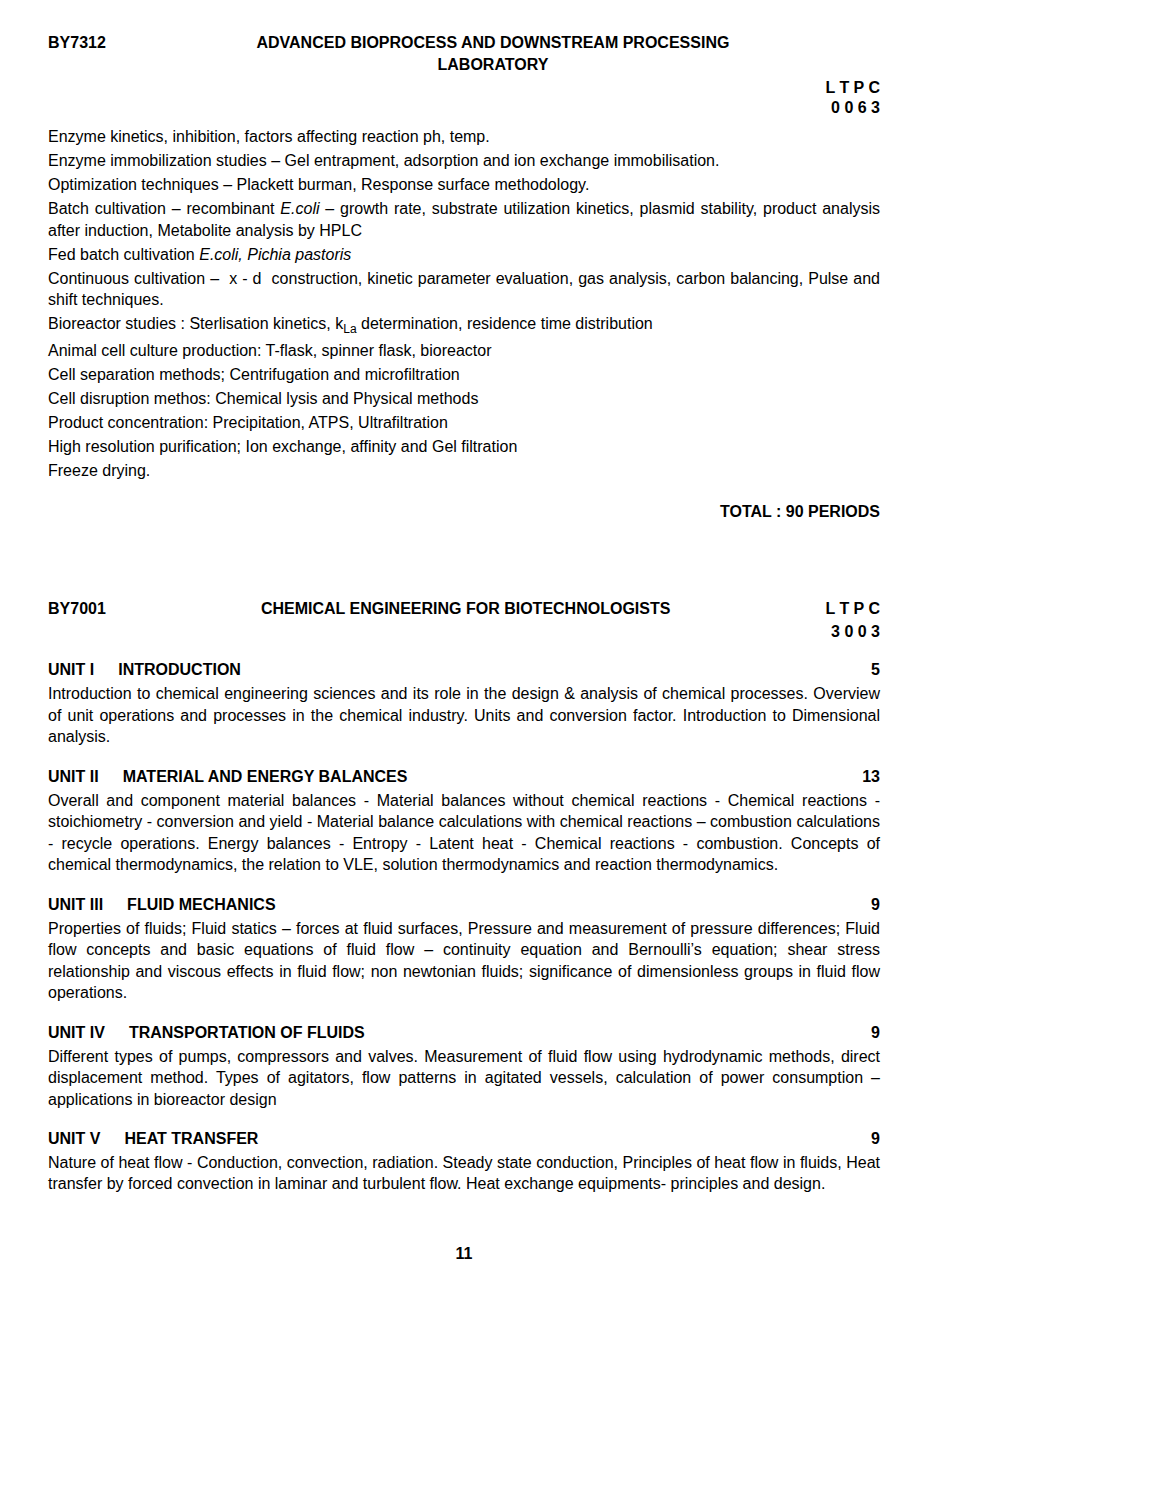BY7312 ADVANCED BIOPROCESS AND DOWNSTREAM PROCESSING
LABORATORY
L T P C
0 0 6 3
Enzyme kinetics, inhibition, factors affecting reaction ph, temp.
Enzyme immobilization studies – Gel entrapment, adsorption and ion exchange immobilisation.
Optimization techniques – Plackett burman, Response surface methodology.
Batch cultivation – recombinant E.coli – growth rate, substrate utilization kinetics, plasmid stability, product analysis after induction, Metabolite analysis by HPLC
Fed batch cultivation E.coli, Pichia pastoris
Continuous cultivation – x - d construction, kinetic parameter evaluation, gas analysis, carbon balancing, Pulse and shift techniques.
Bioreactor studies : Sterlisation kinetics, kLa determination, residence time distribution
Animal cell culture production: T-flask, spinner flask, bioreactor
Cell separation methods; Centrifugation and microfiltration
Cell disruption methos: Chemical lysis and Physical methods
Product concentration: Precipitation, ATPS, Ultrafiltration
High resolution purification; Ion exchange, affinity and Gel filtration
Freeze drying.
TOTAL : 90 PERIODS
BY7001 CHEMICAL ENGINEERING FOR BIOTECHNOLOGISTS L T P C
3 0 0 3
UNIT I INTRODUCTION 5
Introduction to chemical engineering sciences and its role in the design & analysis of chemical processes. Overview of unit operations and processes in the chemical industry. Units and conversion factor. Introduction to Dimensional analysis.
UNIT II MATERIAL AND ENERGY BALANCES 13
Overall and component material balances - Material balances without chemical reactions - Chemical reactions -stoichiometry - conversion and yield - Material balance calculations with chemical reactions – combustion calculations - recycle operations. Energy balances - Entropy - Latent heat - Chemical reactions - combustion. Concepts of chemical thermodynamics, the relation to VLE, solution thermodynamics and reaction thermodynamics.
UNIT III FLUID MECHANICS 9
Properties of fluids; Fluid statics – forces at fluid surfaces, Pressure and measurement of pressure differences; Fluid flow concepts and basic equations of fluid flow – continuity equation and Bernoulli’s equation; shear stress relationship and viscous effects in fluid flow; non newtonian fluids; significance of dimensionless groups in fluid flow operations.
UNIT IV TRANSPORTATION OF FLUIDS 9
Different types of pumps, compressors and valves. Measurement of fluid flow using hydrodynamic methods, direct displacement method. Types of agitators, flow patterns in agitated vessels, calculation of power consumption – applications in bioreactor design
UNIT V HEAT TRANSFER 9
Nature of heat flow - Conduction, convection, radiation. Steady state conduction, Principles of heat flow in fluids, Heat transfer by forced convection in laminar and turbulent flow. Heat exchange equipments- principles and design.
11